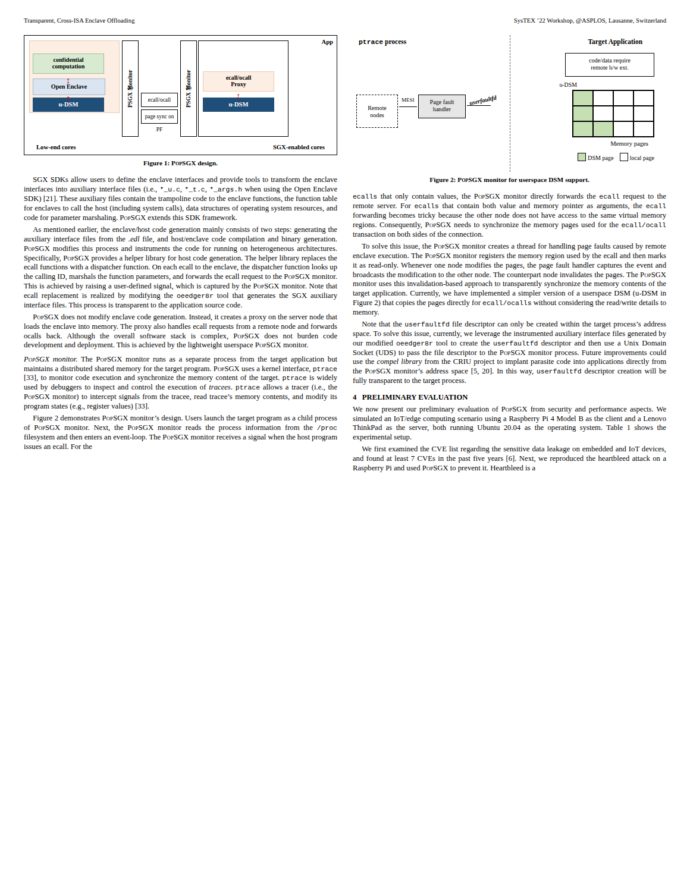Transparent, Cross-ISA Enclave Offloading SysTEX ’22 Workshop, @ASPLOS, Lausanne, Switzerland
App
confidential
computation
Open Enclave
API
u-DSM
Pop SGX Monitor
Pop SGX Monitor
ecall/ocall redirect
page sync on PF
ecall/ocall
Proxy
u-DSM
↕
↕
↕
Low-end cores
SGX-enabled cores
Figure 1: Pop SGX design.
SGX SDKs allow users to define the enclave interfaces and provide tools to transform the enclave interfaces into auxiliary interface files (i.e., *_u.c, *_t.c, *_args.h when using the Open Enclave SDK) [21]. These auxiliary files contain the trampoline code to the enclave functions, the function table for enclaves to call the host (including system calls), data structures of operating system resources, and code for parameter marshaling. Pop SGX extends this SDK framework.
As mentioned earlier, the enclave/host code generation mainly consists of two steps: generating the auxiliary interface files from the .edl file, and host/enclave code compilation and binary generation. Pop SGX modifies this process and instruments the code for running on heterogeneous architectures. Specifically, Pop SGX provides a helper library for host code generation. The helper library replaces the ecall functions with a dispatcher function. On each ecall to the enclave, the dispatcher function looks up the calling ID, marshals the function parameters, and forwards the ecall request to the Pop SGX monitor. This is achieved by raising a user-defined signal, which is captured by the Pop SGX monitor. Note that ecall replacement is realized by modifying the oeedger8r tool that generates the SGX auxiliary interface files. This process is transparent to the application source code.
Pop SGX does not modify enclave code generation. Instead, it creates a proxy on the server node that loads the enclave into memory. The proxy also handles ecall requests from a remote node and forwards ocalls back. Although the overall software stack is complex, Pop SGX does not burden code development and deployment. This is achieved by the lightweight userspace Pop SGX monitor.
Pop SGX monitor. The Pop SGX monitor runs as a separate process from the target application but maintains a distributed shared memory for the target program. Pop SGX uses a kernel interface, ptrace [33], to monitor code execution and synchronize the memory content of the target. ptrace is widely used by debuggers to inspect and control the execution of tracees. ptrace allows a tracer (i.e., the Pop SGX monitor) to intercept signals from the tracee, read tracee’s memory contents, and modify its program states (e.g., register values) [33].
Figure 2 demonstrates Pop SGX monitor’s design. Users launch the target program as a child process of Pop SGX monitor. Next, the Pop SGX monitor reads the process information from the /proc filesystem and then enters an event-loop. The Pop SGX monitor receives a signal when the host program issues an ecall. For the
ptrace process
Target Application
code/data require
remote h/w ext.
u-DSM
Memory pages
DSM page local page
Remote
nodes
Page fault
handler
MESI
userfaultfd
Figure 2: Pop SGX monitor for userspace DSM support.
ecalls that only contain values, the Pop SGX monitor directly forwards the ecall request to the remote server. For ecalls that contain both value and memory pointer as arguments, the ecall forwarding becomes tricky because the other node does not have access to the same virtual memory regions. Consequently, Pop SGX needs to synchronize the memory pages used for the ecall/ocall transaction on both sides of the connection.
To solve this issue, the Pop SGX monitor creates a thread for handling page faults caused by remote enclave execution. The Pop SGX monitor registers the memory region used by the ecall and then marks it as read-only. Whenever one node modifies the pages, the page fault handler captures the event and broadcasts the modification to the other node. The counterpart node invalidates the pages. The Pop SGX monitor uses this invalidation-based approach to transparently synchronize the memory contents of the target application. Currently, we have implemented a simpler version of a userspace DSM (u-DSM in Figure 2) that copies the pages directly for ecall/ocalls without considering the read/write details to memory.
Note that the userfaultfd file descriptor can only be created within the target process’s address space. To solve this issue, currently, we leverage the instrumented auxiliary interface files generated by our modified oeedger8r tool to create the userfaultfd descriptor and then use a Unix Domain Socket (UDS) to pass the file descriptor to the Pop SGX monitor process. Future improvements could use the compel library from the CRIU project to implant parasite code into applications directly from the Pop SGX monitor’s address space [5, 20]. In this way, userfaultfd descriptor creation will be fully transparent to the target process.
4 PRELIMINARY EVALUATION
We now present our preliminary evaluation of Pop SGX from security and performance aspects. We simulated an IoT/edge computing scenario using a Raspberry Pi 4 Model B as the client and a Lenovo ThinkPad as the server, both running Ubuntu 20.04 as the operating system. Table 1 shows the experimental setup.
We first examined the CVE list regarding the sensitive data leakage on embedded and IoT devices, and found at least 7 CVEs in the past five years [6]. Next, we reproduced the heartbleed attack on a Raspberry Pi and used Pop SGX to prevent it. Heartbleed is a